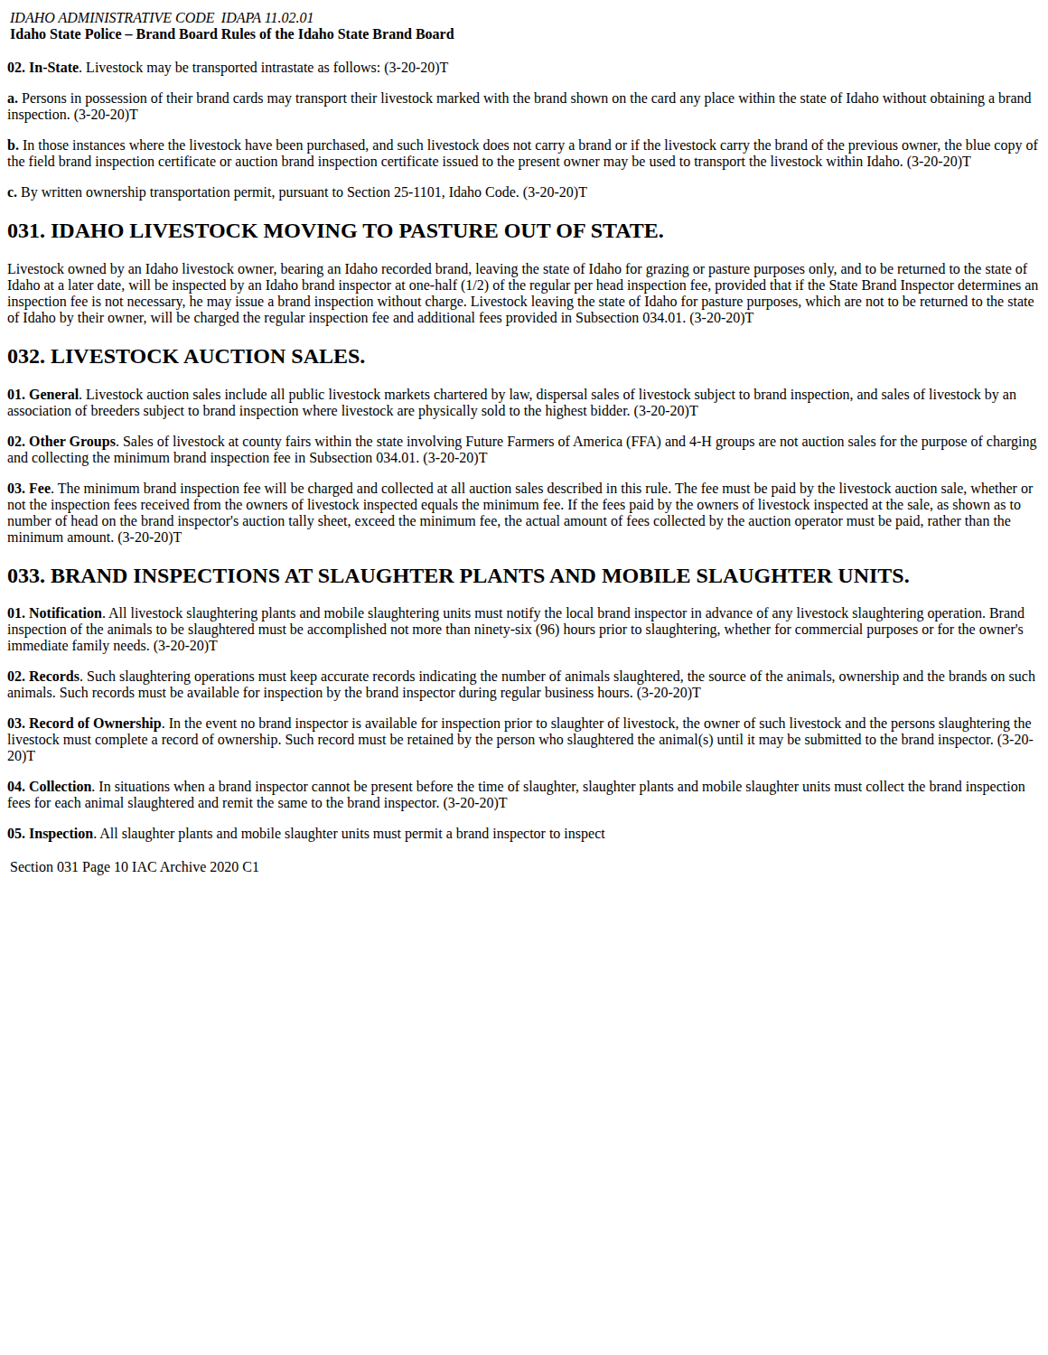| IDAHO ADMINISTRATIVE CODE Idaho State Police – Brand Board | IDAPA 11.02.01 Rules of the Idaho State Brand Board |
02. In-State. Livestock may be transported intrastate as follows: (3-20-20)T
a. Persons in possession of their brand cards may transport their livestock marked with the brand shown on the card any place within the state of Idaho without obtaining a brand inspection. (3-20-20)T
b. In those instances where the livestock have been purchased, and such livestock does not carry a brand or if the livestock carry the brand of the previous owner, the blue copy of the field brand inspection certificate or auction brand inspection certificate issued to the present owner may be used to transport the livestock within Idaho. (3-20-20)T
c. By written ownership transportation permit, pursuant to Section 25-1101, Idaho Code. (3-20-20)T
031. IDAHO LIVESTOCK MOVING TO PASTURE OUT OF STATE.
Livestock owned by an Idaho livestock owner, bearing an Idaho recorded brand, leaving the state of Idaho for grazing or pasture purposes only, and to be returned to the state of Idaho at a later date, will be inspected by an Idaho brand inspector at one-half (1/2) of the regular per head inspection fee, provided that if the State Brand Inspector determines an inspection fee is not necessary, he may issue a brand inspection without charge. Livestock leaving the state of Idaho for pasture purposes, which are not to be returned to the state of Idaho by their owner, will be charged the regular inspection fee and additional fees provided in Subsection 034.01. (3-20-20)T
032. LIVESTOCK AUCTION SALES.
01. General. Livestock auction sales include all public livestock markets chartered by law, dispersal sales of livestock subject to brand inspection, and sales of livestock by an association of breeders subject to brand inspection where livestock are physically sold to the highest bidder. (3-20-20)T
02. Other Groups. Sales of livestock at county fairs within the state involving Future Farmers of America (FFA) and 4-H groups are not auction sales for the purpose of charging and collecting the minimum brand inspection fee in Subsection 034.01. (3-20-20)T
03. Fee. The minimum brand inspection fee will be charged and collected at all auction sales described in this rule. The fee must be paid by the livestock auction sale, whether or not the inspection fees received from the owners of livestock inspected equals the minimum fee. If the fees paid by the owners of livestock inspected at the sale, as shown as to number of head on the brand inspector's auction tally sheet, exceed the minimum fee, the actual amount of fees collected by the auction operator must be paid, rather than the minimum amount. (3-20-20)T
033. BRAND INSPECTIONS AT SLAUGHTER PLANTS AND MOBILE SLAUGHTER UNITS.
01. Notification. All livestock slaughtering plants and mobile slaughtering units must notify the local brand inspector in advance of any livestock slaughtering operation. Brand inspection of the animals to be slaughtered must be accomplished not more than ninety-six (96) hours prior to slaughtering, whether for commercial purposes or for the owner's immediate family needs. (3-20-20)T
02. Records. Such slaughtering operations must keep accurate records indicating the number of animals slaughtered, the source of the animals, ownership and the brands on such animals. Such records must be available for inspection by the brand inspector during regular business hours. (3-20-20)T
03. Record of Ownership. In the event no brand inspector is available for inspection prior to slaughter of livestock, the owner of such livestock and the persons slaughtering the livestock must complete a record of ownership. Such record must be retained by the person who slaughtered the animal(s) until it may be submitted to the brand inspector. (3-20-20)T
04. Collection. In situations when a brand inspector cannot be present before the time of slaughter, slaughter plants and mobile slaughter units must collect the brand inspection fees for each animal slaughtered and remit the same to the brand inspector. (3-20-20)T
05. Inspection. All slaughter plants and mobile slaughter units must permit a brand inspector to inspect
| Section 031 | Page 10 | IAC Archive 2020 C1 |